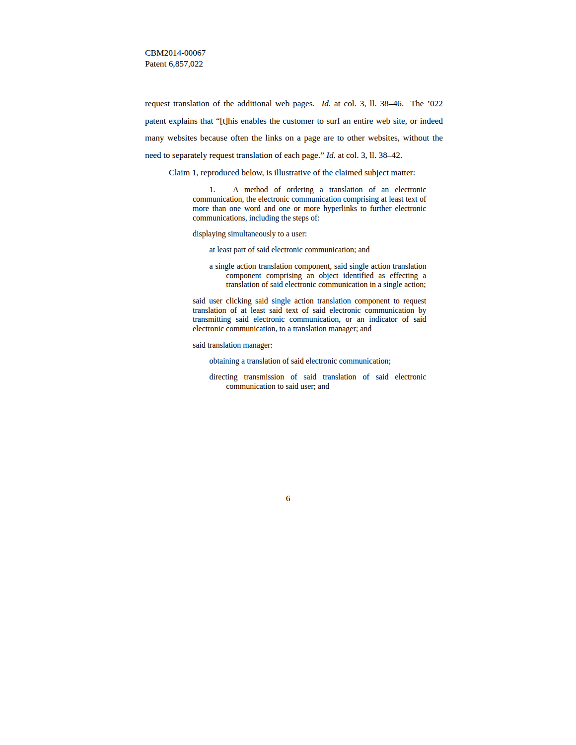CBM2014-00067
Patent 6,857,022
request translation of the additional web pages. Id. at col. 3, ll. 38–46. The ’022 patent explains that “[t]his enables the customer to surf an entire web site, or indeed many websites because often the links on a page are to other websites, without the need to separately request translation of each page.” Id. at col. 3, ll. 38–42.
Claim 1, reproduced below, is illustrative of the claimed subject matter:
1. A method of ordering a translation of an electronic communication, the electronic communication comprising at least text of more than one word and one or more hyperlinks to further electronic communications, including the steps of:
displaying simultaneously to a user:
at least part of said electronic communication; and
a single action translation component, said single action translation component comprising an object identified as effecting a translation of said electronic communication in a single action;
said user clicking said single action translation component to request translation of at least said text of said electronic communication by transmitting said electronic communication, or an indicator of said electronic communication, to a translation manager; and
said translation manager:
obtaining a translation of said electronic communication;
directing transmission of said translation of said electronic communication to said user; and
6